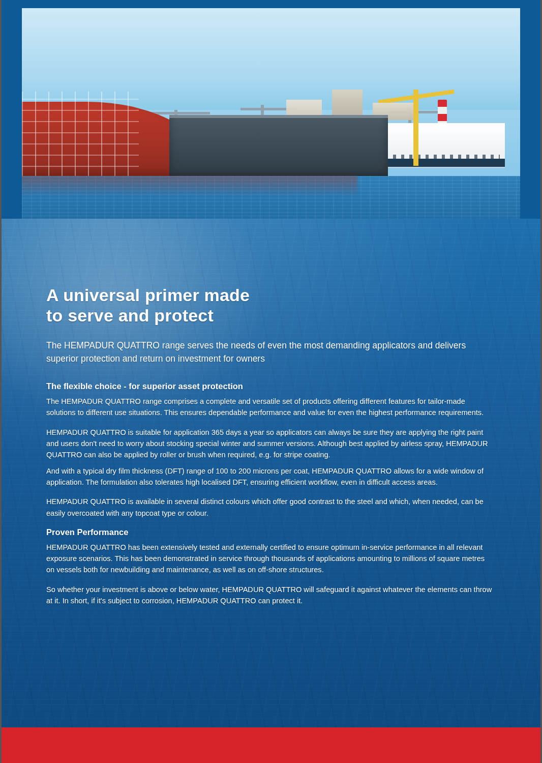A universal primer made
to serve and protect
The HEMPADUR QUATTRO range serves the needs of even the most demanding applicators and delivers superior protection and return on investment for owners
The flexible choice - for superior asset protection
The HEMPADUR QUATTRO range comprises a complete and versatile set of products offering different features for tailor-made solutions to different use situations. This ensures dependable performance and value for even the highest performance requirements.
HEMPADUR QUATTRO is suitable for application 365 days a year so applicators can always be sure they are applying the right paint and users don't need to worry about stocking special winter and summer versions. Although best applied by airless spray, HEMPADUR QUATTRO can also be applied by roller or brush when required, e.g. for stripe coating.
And with a typical dry film thickness (DFT) range of 100 to 200 microns per coat, HEMPADUR QUATTRO allows for a wide window of application. The formulation also tolerates high localised DFT, ensuring efficient workflow, even in difficult access areas.
HEMPADUR QUATTRO is available in several distinct colours which offer good contrast to the steel and which, when needed, can be easily overcoated with any topcoat type or colour.
Proven Performance
HEMPADUR QUATTRO has been extensively tested and externally certified to ensure optimum in-service performance in all relevant exposure scenarios. This has been demonstrated in service through thousands of applications amounting to millions of square metres on vessels both for newbuilding and maintenance, as well as on off-shore structures.
So whether your investment is above or below water, HEMPADUR QUATTRO will safeguard it against whatever the elements can throw at it. In short, if it's subject to corrosion, HEMPADUR QUATTRO can protect it.